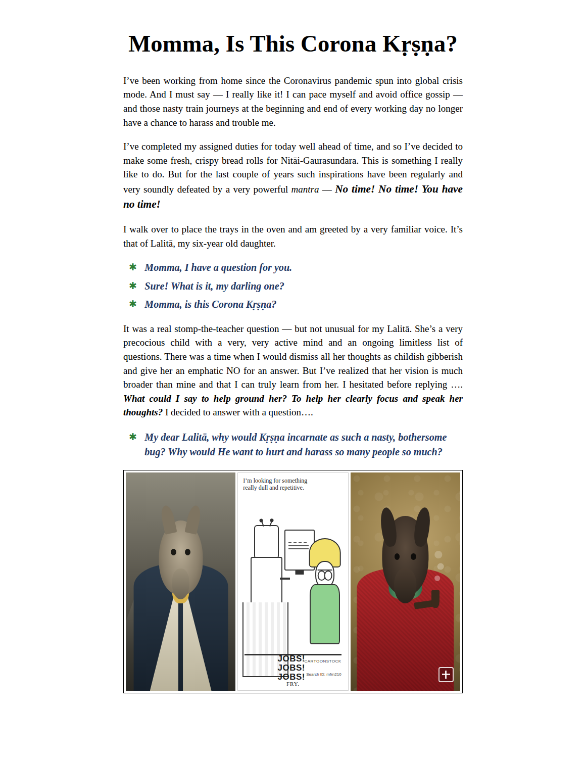Momma, Is This Corona Kṛṣṇa?
I’ve been working from home since the Coronavirus pandemic spun into global crisis mode. And I must say — I really like it! I can pace myself and avoid office gossip — and those nasty train journeys at the beginning and end of every working day no longer have a chance to harass and trouble me.
I’ve completed my assigned duties for today well ahead of time, and so I’ve decided to make some fresh, crispy bread rolls for Nitāi-Gaurasundara. This is something I really like to do. But for the last couple of years such inspirations have been regularly and very soundly defeated by a very powerful mantra — No time! No time! You have no time!
I walk over to place the trays in the oven and am greeted by a very familiar voice. It’s that of Lalitā, my six-year old daughter.
Momma, I have a question for you.
Sure! What is it, my darling one?
Momma, is this Corona Kṛṣṇa?
It was a real stomp-the-teacher question — but not unusual for my Lalitā. She’s a very precocious child with a very, very active mind and an ongoing limitless list of questions. There was a time when I would dismiss all her thoughts as childish gibberish and give her an emphatic NO for an answer. But I’ve realized that her vision is much broader than mine and that I can truly learn from her. I hesitated before replying …. What could I say to help ground her? To help her clearly focus and speak her thoughts? I decided to answer with a question….
My dear Lalitā, why would Kṛṣṇa incarnate as such a nasty, bothersome bug? Why would He want to hurt and harass so many people so much?
I’m looking for something
really dull and repetitive.
JOBS!
JOBS!
JOBS!
CARTOONSTOCK
Search ID: mfrn210
FRY.